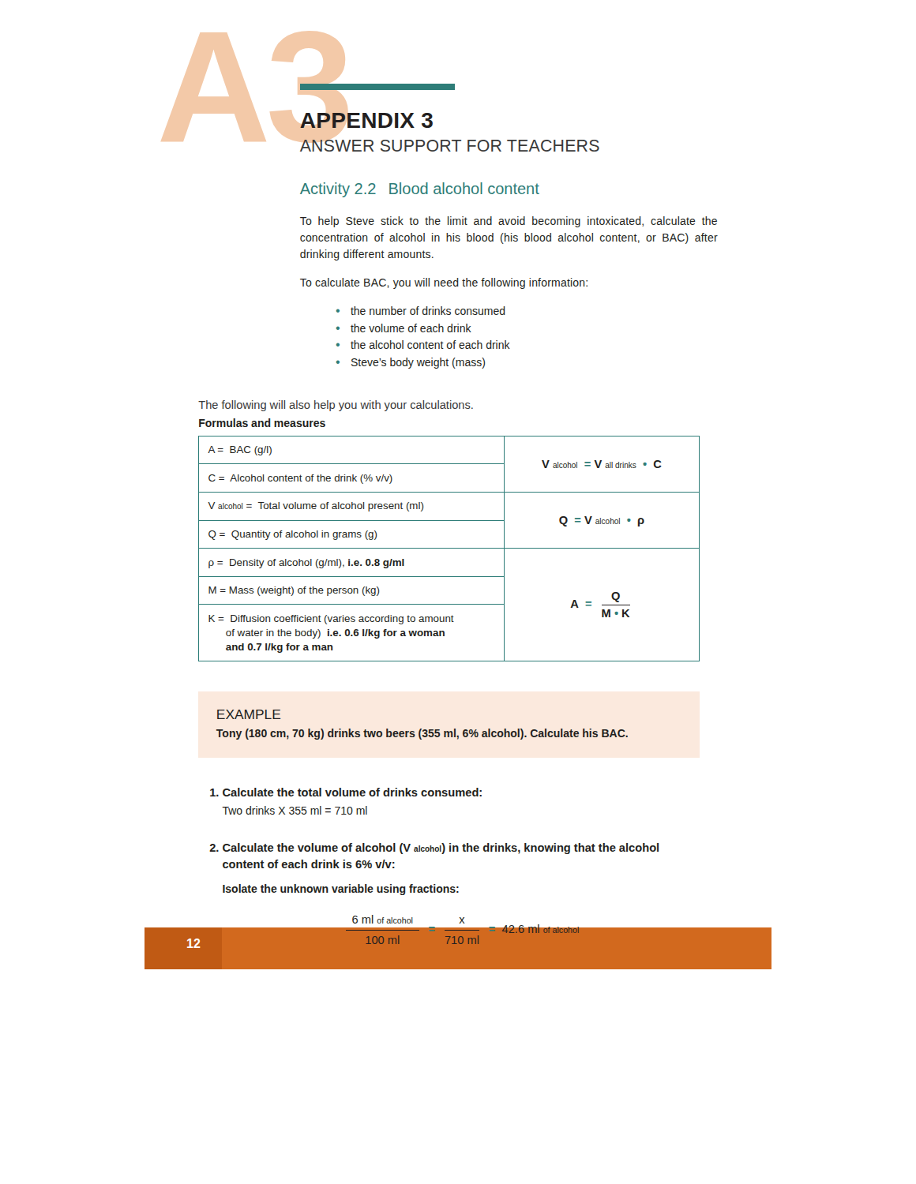A3
APPENDIX 3
ANSWER SUPPORT FOR TEACHERS
Activity 2.2 Blood alcohol content
To help Steve stick to the limit and avoid becoming intoxicated, calculate the concentration of alcohol in his blood (his blood alcohol content, or BAC) after drinking different amounts.
To calculate BAC, you will need the following information:
the number of drinks consumed
the volume of each drink
the alcohol content of each drink
Steve’s body weight (mass)
The following will also help you with your calculations.
Formulas and measures
| A = BAC (g/l) | V alcohol = V all drinks • C |
| C = Alcohol content of the drink (% v/v) |
| V alcohol = Total volume of alcohol present (ml) | Q = V alcohol • ρ |
| Q = Quantity of alcohol in grams (g) |
| ρ = Density of alcohol (g/ml), i.e. 0.8 g/ml | A = Q M • K |
| M = Mass (weight) of the person (kg) |
| K = Diffusion coefficient (varies according to amount of water in the body) i.e. 0.6 l/kg for a woman and 0.7 l/kg for a man |
EXAMPLE
Tony (180 cm, 70 kg) drinks two beers (355 ml, 6% alcohol). Calculate his BAC.
Calculate the total volume of drinks consumed: Two drinks X 355 ml = 710 ml
Calculate the volume of alcohol (V alcohol) in the drinks, knowing that the alcohol content of each drink is 6% v/v: Isolate the unknown variable using fractions:
6 ml of alcohol 100 ml = x 710 ml = 42.6 ml of alcohol
12